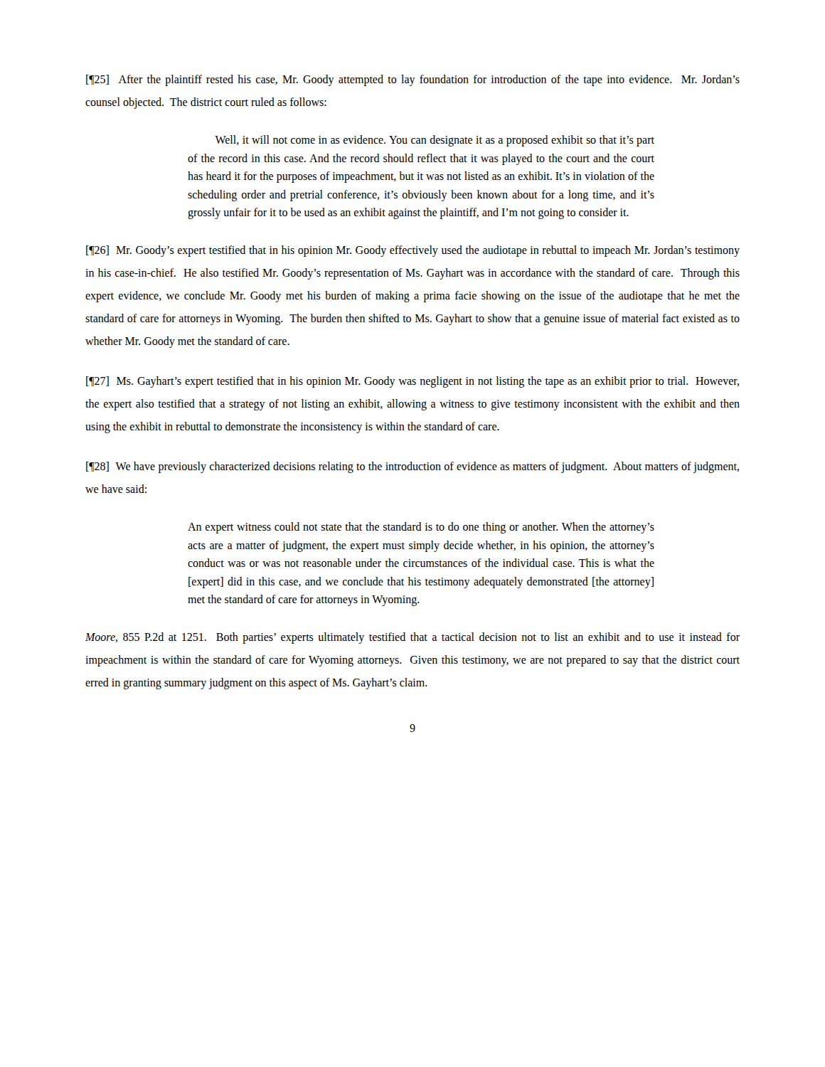[¶25] After the plaintiff rested his case, Mr. Goody attempted to lay foundation for introduction of the tape into evidence. Mr. Jordan’s counsel objected. The district court ruled as follows:
Well, it will not come in as evidence. You can designate it as a proposed exhibit so that it’s part of the record in this case. And the record should reflect that it was played to the court and the court has heard it for the purposes of impeachment, but it was not listed as an exhibit. It’s in violation of the scheduling order and pretrial conference, it’s obviously been known about for a long time, and it’s grossly unfair for it to be used as an exhibit against the plaintiff, and I’m not going to consider it.
[¶26] Mr. Goody’s expert testified that in his opinion Mr. Goody effectively used the audiotape in rebuttal to impeach Mr. Jordan’s testimony in his case-in-chief. He also testified Mr. Goody’s representation of Ms. Gayhart was in accordance with the standard of care. Through this expert evidence, we conclude Mr. Goody met his burden of making a prima facie showing on the issue of the audiotape that he met the standard of care for attorneys in Wyoming. The burden then shifted to Ms. Gayhart to show that a genuine issue of material fact existed as to whether Mr. Goody met the standard of care.
[¶27] Ms. Gayhart’s expert testified that in his opinion Mr. Goody was negligent in not listing the tape as an exhibit prior to trial. However, the expert also testified that a strategy of not listing an exhibit, allowing a witness to give testimony inconsistent with the exhibit and then using the exhibit in rebuttal to demonstrate the inconsistency is within the standard of care.
[¶28] We have previously characterized decisions relating to the introduction of evidence as matters of judgment. About matters of judgment, we have said:
An expert witness could not state that the standard is to do one thing or another. When the attorney’s acts are a matter of judgment, the expert must simply decide whether, in his opinion, the attorney’s conduct was or was not reasonable under the circumstances of the individual case. This is what the [expert] did in this case, and we conclude that his testimony adequately demonstrated [the attorney] met the standard of care for attorneys in Wyoming.
Moore, 855 P.2d at 1251. Both parties’ experts ultimately testified that a tactical decision not to list an exhibit and to use it instead for impeachment is within the standard of care for Wyoming attorneys. Given this testimony, we are not prepared to say that the district court erred in granting summary judgment on this aspect of Ms. Gayhart’s claim.
9